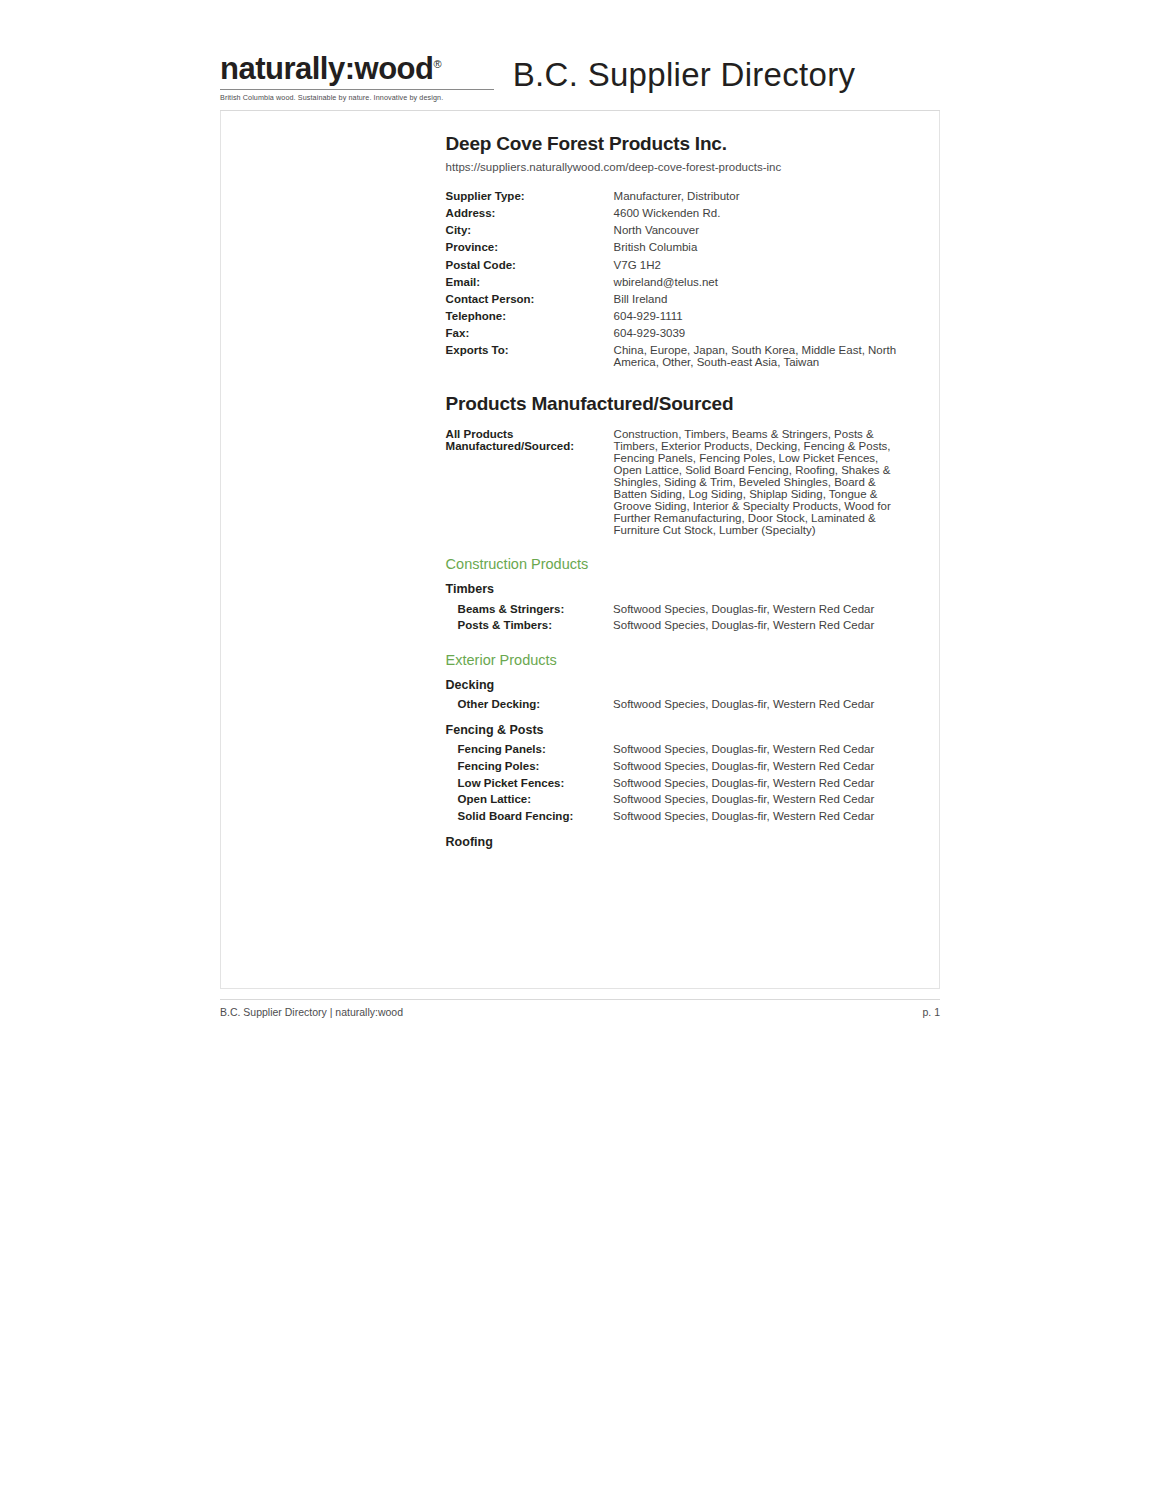naturally: wood®
British Columbia wood. Sustainable by nature. Innovative by design.
B.C. Supplier Directory
Deep Cove Forest Products Inc.
https://suppliers.naturallywood.com/deep-cove-forest-products-inc
| Supplier Type: | Manufacturer, Distributor |
| Address: | 4600 Wickenden Rd. |
| City: | North Vancouver |
| Province: | British Columbia |
| Postal Code: | V7G 1H2 |
| Email: | wbireland@telus.net |
| Contact Person: | Bill Ireland |
| Telephone: | 604-929-1111 |
| Fax: | 604-929-3039 |
| Exports To: | China, Europe, Japan, South Korea, Middle East, North America, Other, South-east Asia, Taiwan |
Products Manufactured/Sourced
| All Products Manufactured/Sourced: | Construction, Timbers, Beams & Stringers, Posts & Timbers, Exterior Products, Decking, Fencing & Posts, Fencing Panels, Fencing Poles, Low Picket Fences, Open Lattice, Solid Board Fencing, Roofing, Shakes & Shingles, Siding & Trim, Beveled Shingles, Board & Batten Siding, Log Siding, Shiplap Siding, Tongue & Groove Siding, Interior & Specialty Products, Wood for Further Remanufacturing, Door Stock, Laminated & Furniture Cut Stock, Lumber (Specialty) |
Construction Products
Timbers
| Beams & Stringers: | Softwood Species, Douglas-fir, Western Red Cedar |
| Posts & Timbers: | Softwood Species, Douglas-fir, Western Red Cedar |
Exterior Products
Decking
| Other Decking: | Softwood Species, Douglas-fir, Western Red Cedar |
Fencing & Posts
| Fencing Panels: | Softwood Species, Douglas-fir, Western Red Cedar |
| Fencing Poles: | Softwood Species, Douglas-fir, Western Red Cedar |
| Low Picket Fences: | Softwood Species, Douglas-fir, Western Red Cedar |
| Open Lattice: | Softwood Species, Douglas-fir, Western Red Cedar |
| Solid Board Fencing: | Softwood Species, Douglas-fir, Western Red Cedar |
Roofing
B.C. Supplier Directory | naturally:wood
p. 1